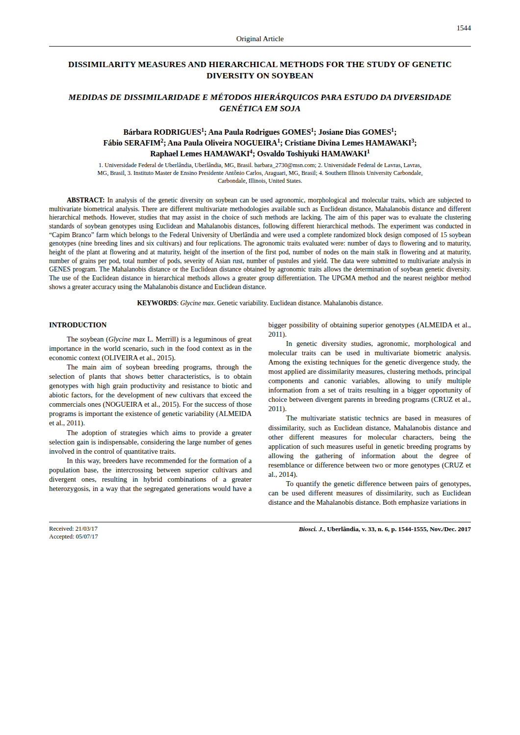1544
Original Article
Dissimilarity measures and hierarchical methods for the study of genetic diversity on soybean
Medidas de dissimilaridade e métodos hierárquicos para estudo da diversidade genética em soja
Bárbara RODRIGUES1; Ana Paula Rodrigues GOMES1; Josiane Dias GOMES1;
Fábio SERAFIM2; Ana Paula Oliveira NOGUEIRA1; Cristiane Divina Lemes HAMAWAKI3;
Raphael Lemes HAMAWAKI4; Osvaldo Toshiyuki HAMAWAKI1
1. Universidade Federal de Uberlândia, Uberlândia, MG, Brasil. barbara_2730@msn.com; 2. Universidade Federal de Lavras, Lavras,
MG, Brasil, 3. Instituto Master de Ensino Presidente Antônio Carlos, Araguari, MG, Brasil; 4. Southern Illinois University Carbondale,
Carbondale, Illinois, United States.
ABSTRACT: In analysis of the genetic diversity on soybean can be used agronomic, morphological and molecular traits, which are subjected to multivariate biometrical analysis. There are different multivariate methodologies available such as Euclidean distance, Mahalanobis distance and different hierarchical methods. However, studies that may assist in the choice of such methods are lacking. The aim of this paper was to evaluate the clustering standards of soybean genotypes using Euclidean and Mahalanobis distances, following different hierarchical methods. The experiment was conducted in “Capim Branco” farm which belongs to the Federal University of Uberlândia and were used a complete randomized block design composed of 15 soybean genotypes (nine breeding lines and six cultivars) and four replications. The agronomic traits evaluated were: number of days to flowering and to maturity, height of the plant at flowering and at maturity, height of the insertion of the first pod, number of nodes on the main stalk in flowering and at maturity, number of grains per pod, total number of pods, severity of Asian rust, number of pustules and yield. The data were submitted to multivariate analysis in GENES program. The Mahalanobis distance or the Euclidean distance obtained by agronomic traits allows the determination of soybean genetic diversity. The use of the Euclidean distance in hierarchical methods allows a greater group differentiation. The UPGMA method and the nearest neighbor method shows a greater accuracy using the Mahalanobis distance and Euclidean distance.
KEYWORDS: Glycine max. Genetic variability. Euclidean distance. Mahalanobis distance.
Introduction
The soybean (Glycine max L. Merrill) is a leguminous of great importance in the world scenario, such in the food context as in the economic context (OLIVEIRA et al., 2015).
The main aim of soybean breeding programs, through the selection of plants that shows better characteristics, is to obtain genotypes with high grain productivity and resistance to biotic and abiotic factors, for the development of new cultivars that exceed the commercials ones (NOGUEIRA et al., 2015). For the success of those programs is important the existence of genetic variability (ALMEIDA et al., 2011).
The adoption of strategies which aims to provide a greater selection gain is indispensable, considering the large number of genes involved in the control of quantitative traits.
In this way, breeders have recommended for the formation of a population base, the intercrossing between superior cultivars and divergent ones, resulting in hybrid combinations of a greater heterozygosis, in a way that the segregated generations would have a bigger possibility of obtaining superior genotypes (ALMEIDA et al., 2011).
In genetic diversity studies, agronomic, morphological and molecular traits can be used in multivariate biometric analysis. Among the existing techniques for the genetic divergence study, the most applied are dissimilarity measures, clustering methods, principal components and canonic variables, allowing to unify multiple information from a set of traits resulting in a bigger opportunity of choice between divergent parents in breeding programs (CRUZ et al., 2011).
The multivariate statistic technics are based in measures of dissimilarity, such as Euclidean distance, Mahalanobis distance and other different measures for molecular characters, being the application of such measures useful in genetic breeding programs by allowing the gathering of information about the degree of resemblance or difference between two or more genotypes (CRUZ et al., 2014).
To quantify the genetic difference between pairs of genotypes, can be used different measures of dissimilarity, such as Euclidean distance and the Mahalanobis distance. Both emphasize variations in
Received: 21/03/17
Accepted: 05/07/17
Biosci. J., Uberlândia, v. 33, n. 6, p. 1544-1555, Nov./Dec. 2017